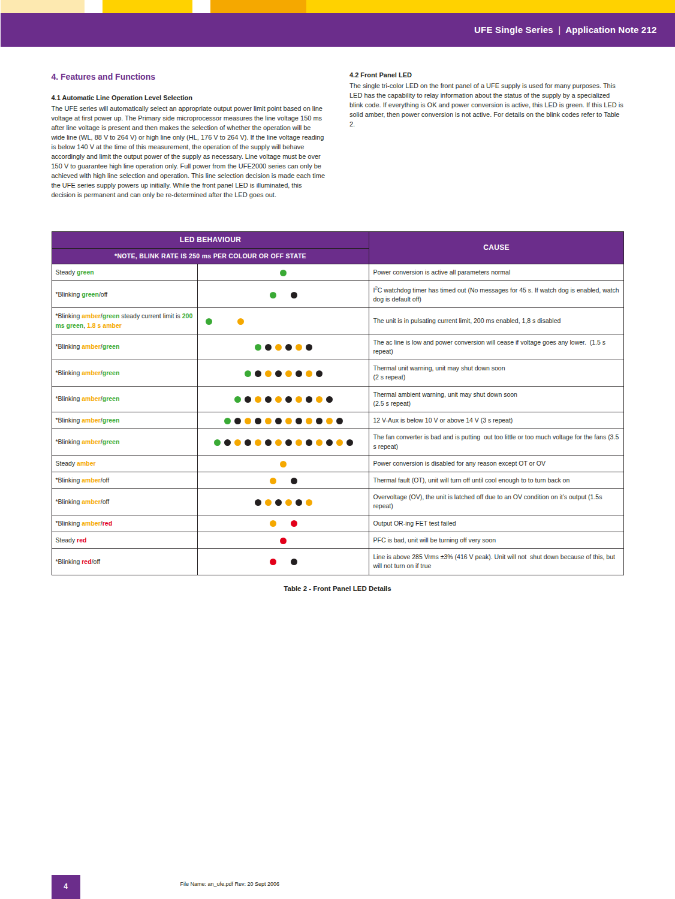UFE Single Series | Application Note 212
4. Features and Functions
4.1 Automatic Line Operation Level Selection
The UFE series will automatically select an appropriate output power limit point based on line voltage at first power up. The Primary side microprocessor measures the line voltage 150 ms after line voltage is present and then makes the selection of whether the operation will be wide line (WL, 88 V to 264 V) or high line only (HL, 176 V to 264 V). If the line voltage reading is below 140 V at the time of this measurement, the operation of the supply will behave accordingly and limit the output power of the supply as necessary. Line voltage must be over 150 V to guarantee high line operation only. Full power from the UFE2000 series can only be achieved with high line selection and operation. This line selection decision is made each time the UFE series supply powers up initially. While the front panel LED is illuminated, this decision is permanent and can only be re-determined after the LED goes out.
4.2 Front Panel LED
The single tri-color LED on the front panel of a UFE supply is used for many purposes. This LED has the capability to relay information about the status of the supply by a specialized blink code. If everything is OK and power conversion is active, this LED is green. If this LED is solid amber, then power conversion is not active. For details on the blink codes refer to Table 2.
| LED BEHAVIOUR | CAUSE |
| --- | --- |
| *NOTE, BLINK RATE IS 250 ms PER COLOUR OR OFF STATE |
| Steady green | | Power conversion is active all parameters normal |
| *Blinking green /off | | I 2 C watchdog timer has timed out (No messages for 45 s. If watch dog is enabled, watch dog is default off) |
| *Blinking amber / green steady current limit is 200 ms green , 1.8 s amber | | The unit is in pulsating current limit, 200 ms enabled, 1,8 s disabled |
| *Blinking amber / green | | The ac line is low and power conversion will cease if voltage goes any lower. (1.5 s repeat) |
| *Blinking amber / green | | Thermal unit warning, unit may shut down soon (2 s repeat) |
| *Blinking amber / green | | Thermal ambient warning, unit may shut down soon (2.5 s repeat) |
| *Blinking amber / green | | 12 V-Aux is below 10 V or above 14 V (3 s repeat) |
| *Blinking amber / green | | The fan converter is bad and is putting out too little or too much voltage for the fans (3.5 s repeat) |
| Steady amber | | Power conversion is disabled for any reason except OT or OV |
| *Blinking amber /off | | Thermal fault (OT), unit will turn off until cool enough to to turn back on |
| *Blinking amber /off | | Overvoltage (OV), the unit is latched off due to an OV condition on it’s output (1.5s repeat) |
| *Blinking amber / red | | Output OR-ing FET test failed |
| Steady red | | PFC is bad, unit will be turning off very soon |
| *Blinking red /off | | Line is above 285 Vrms ±3% (416 V peak). Unit will not shut down because of this, but will not turn on if true |
Table 2 - Front Panel LED Details
4
File Name: an_ufe.pdf Rev: 20 Sept 2006